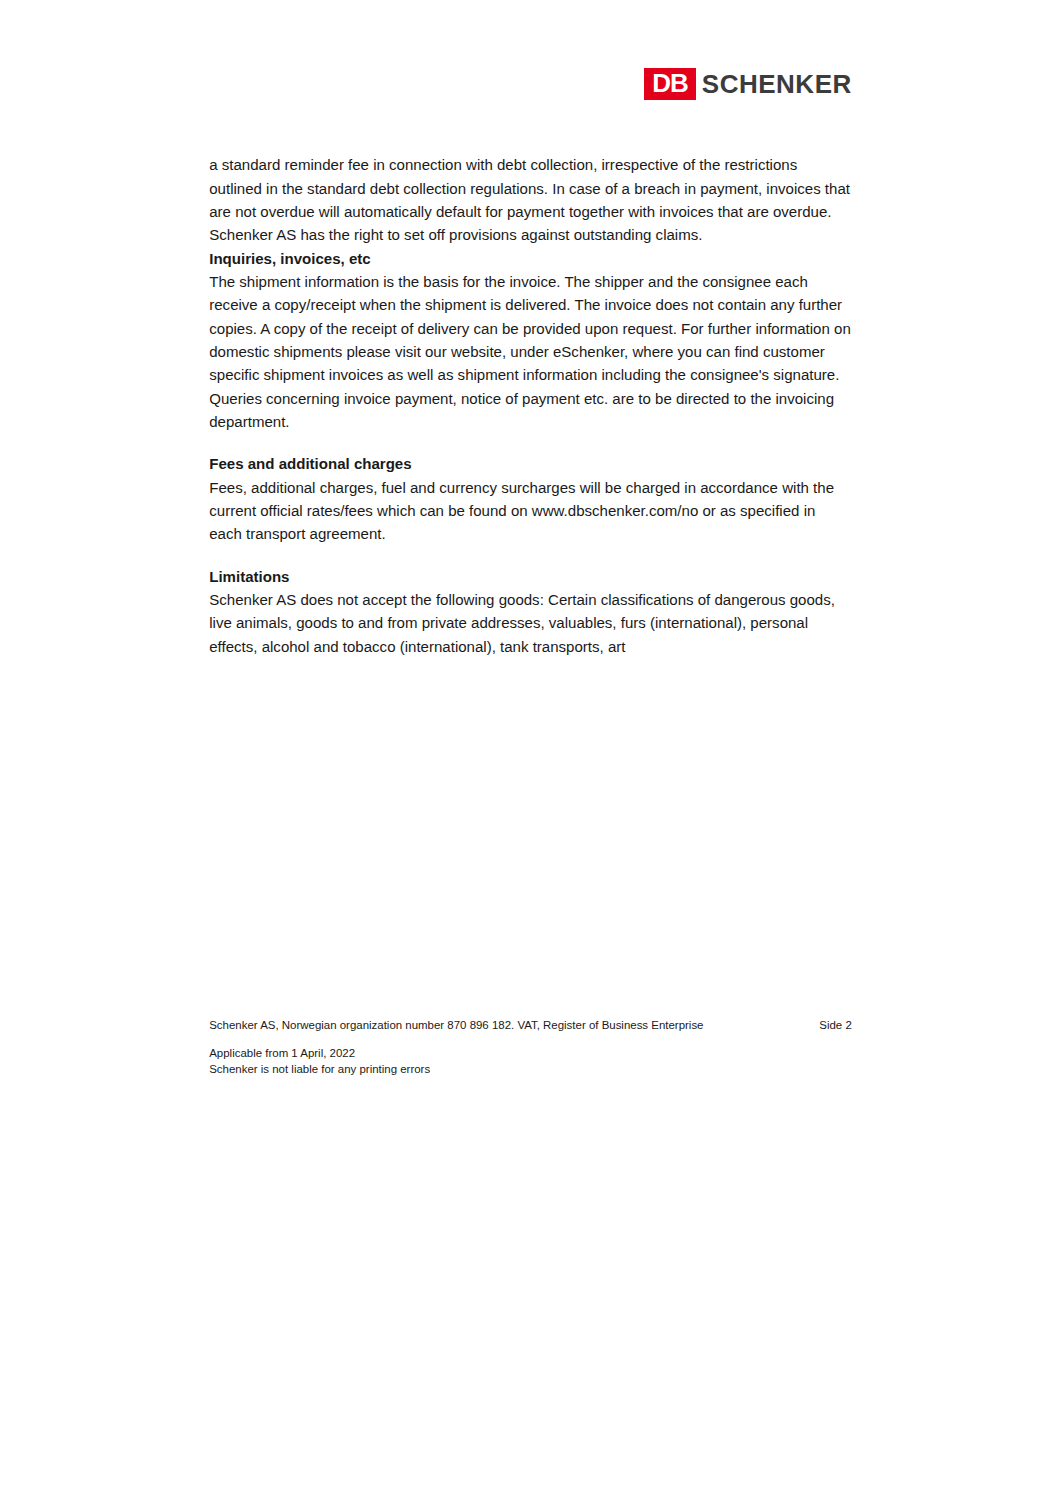DB SCHENKER
a standard reminder fee in connection with debt collection, irrespective of the restrictions outlined in the standard debt collection regulations. In case of a breach in payment, invoices that are not overdue will automatically default for payment together with invoices that are overdue. Schenker AS has the right to set off provisions against outstanding claims.
Inquiries, invoices, etc
The shipment information is the basis for the invoice. The shipper and the consignee each receive a copy/receipt when the shipment is delivered. The invoice does not contain any further copies. A copy of the receipt of delivery can be provided upon request. For further information on domestic shipments please visit our website, under eSchenker, where you can find customer specific shipment invoices as well as shipment information including the consignee's signature. Queries concerning invoice payment, notice of payment etc. are to be directed to the invoicing department.
Fees and additional charges
Fees, additional charges, fuel and currency surcharges will be charged in accordance with the current official rates/fees which can be found on www.dbschenker.com/no or as specified in each transport agreement.
Limitations
Schenker AS does not accept the following goods: Certain classifications of dangerous goods, live animals, goods to and from private addresses, valuables, furs (international), personal effects, alcohol and tobacco (international), tank transports, art
Schenker AS, Norwegian organization number 870 896 182. VAT, Register of Business Enterprise Side 2
Applicable from 1 April, 2022
Schenker is not liable for any printing errors